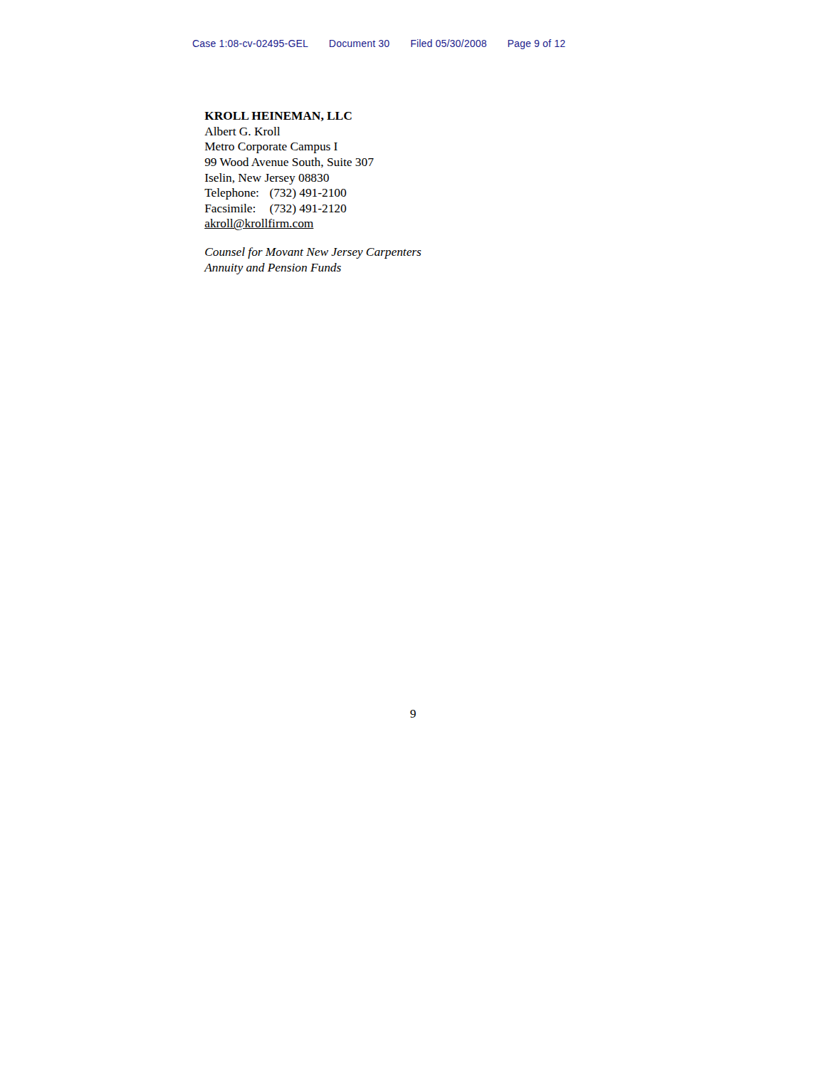Case 1:08-cv-02495-GEL Document 30 Filed 05/30/2008 Page 9 of 12
KROLL HEINEMAN, LLC
Albert G. Kroll
Metro Corporate Campus I
99 Wood Avenue South, Suite 307
Iselin, New Jersey 08830
Telephone:(732) 491-2100
Facsimile:(732) 491-2120
akroll@krollfirm.com
Counsel for Movant New Jersey Carpenters
Annuity and Pension Funds
9